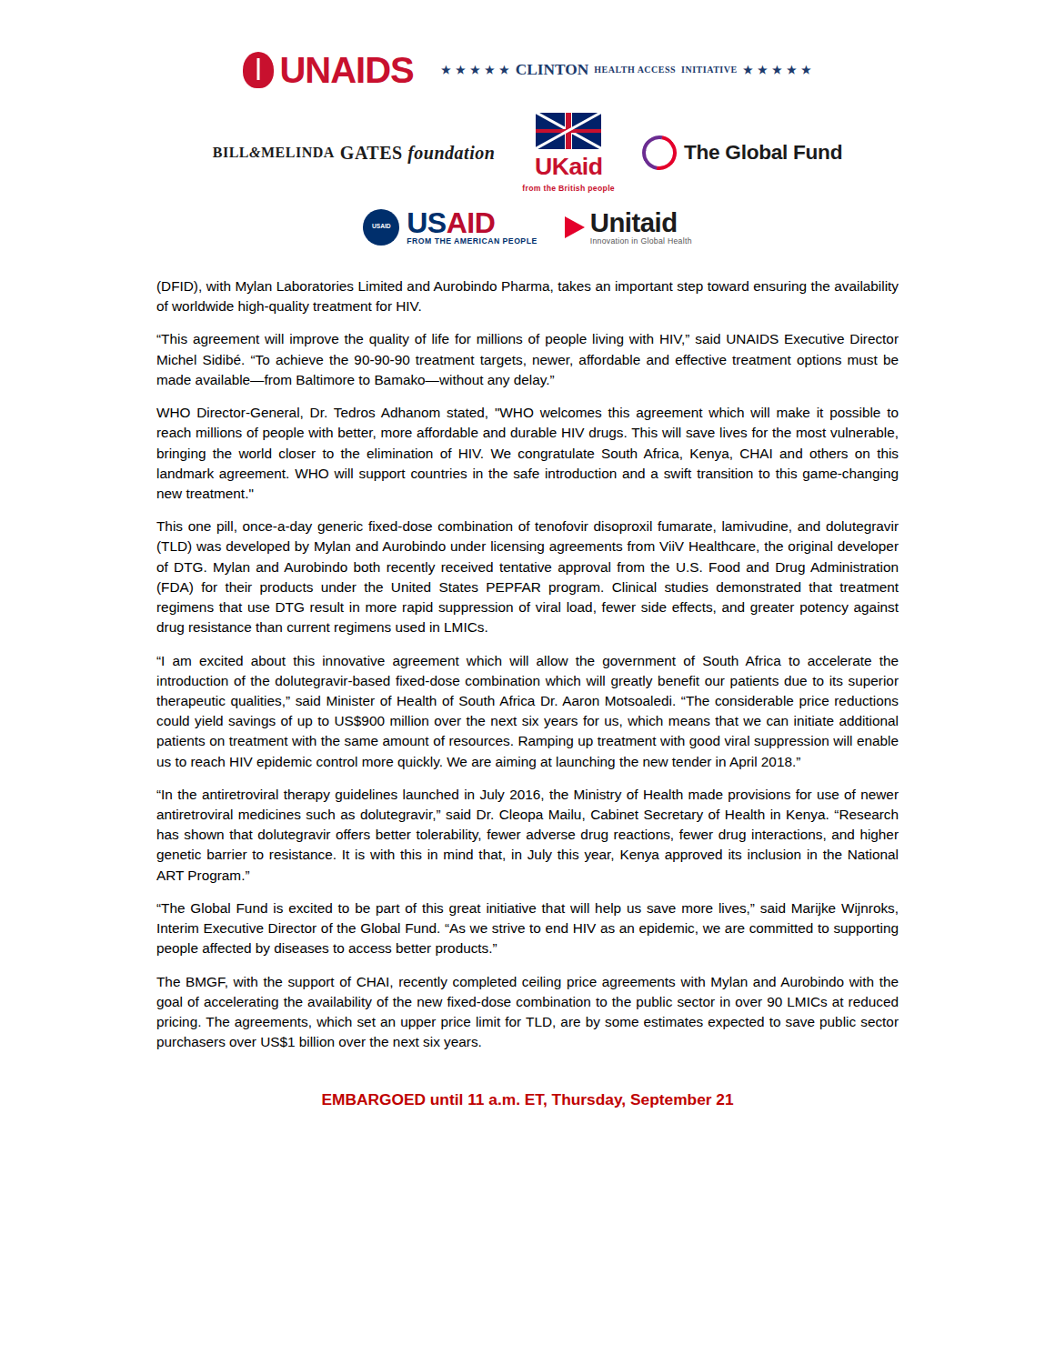UN AIDS
★ ★ ★ ★ ★
CLINTON
HEALTH ACCESS
INITIATIVE
★ ★ ★ ★ ★
BILL&MELINDA
GATES foundation
UKaid
from the British people
The Global Fund
USAID USAID
FROM THE AMERICAN PEOPLE
Unitaid
Innovation in Global Health
(DFID), with Mylan Laboratories Limited and Aurobindo Pharma, takes an important step toward ensuring the availability of worldwide high-quality treatment for HIV.
“This agreement will improve the quality of life for millions of people living with HIV,” said UNAIDS Executive Director Michel Sidibé. “To achieve the 90-90-90 treatment targets, newer, affordable and effective treatment options must be made available—from Baltimore to Bamako—without any delay.”
WHO Director-General, Dr. Tedros Adhanom stated, "WHO welcomes this agreement which will make it possible to reach millions of people with better, more affordable and durable HIV drugs. This will save lives for the most vulnerable, bringing the world closer to the elimination of HIV. We congratulate South Africa, Kenya, CHAI and others on this landmark agreement. WHO will support countries in the safe introduction and a swift transition to this game-changing new treatment."
This one pill, once-a-day generic fixed-dose combination of tenofovir disoproxil fumarate, lamivudine, and dolutegravir (TLD) was developed by Mylan and Aurobindo under licensing agreements from ViiV Healthcare, the original developer of DTG. Mylan and Aurobindo both recently received tentative approval from the U.S. Food and Drug Administration (FDA) for their products under the United States PEPFAR program. Clinical studies demonstrated that treatment regimens that use DTG result in more rapid suppression of viral load, fewer side effects, and greater potency against drug resistance than current regimens used in LMICs.
“I am excited about this innovative agreement which will allow the government of South Africa to accelerate the introduction of the dolutegravir-based fixed-dose combination which will greatly benefit our patients due to its superior therapeutic qualities,” said Minister of Health of South Africa Dr. Aaron Motsoaledi. “The considerable price reductions could yield savings of up to US$900 million over the next six years for us, which means that we can initiate additional patients on treatment with the same amount of resources. Ramping up treatment with good viral suppression will enable us to reach HIV epidemic control more quickly. We are aiming at launching the new tender in April 2018.”
“In the antiretroviral therapy guidelines launched in July 2016, the Ministry of Health made provisions for use of newer antiretroviral medicines such as dolutegravir,” said Dr. Cleopa Mailu, Cabinet Secretary of Health in Kenya. “Research has shown that dolutegravir offers better tolerability, fewer adverse drug reactions, fewer drug interactions, and higher genetic barrier to resistance. It is with this in mind that, in July this year, Kenya approved its inclusion in the National ART Program.”
“The Global Fund is excited to be part of this great initiative that will help us save more lives,” said Marijke Wijnroks, Interim Executive Director of the Global Fund. “As we strive to end HIV as an epidemic, we are committed to supporting people affected by diseases to access better products.”
The BMGF, with the support of CHAI, recently completed ceiling price agreements with Mylan and Aurobindo with the goal of accelerating the availability of the new fixed-dose combination to the public sector in over 90 LMICs at reduced pricing. The agreements, which set an upper price limit for TLD, are by some estimates expected to save public sector purchasers over US$1 billion over the next six years.
EMBARGOED until 11 a.m. ET, Thursday, September 21